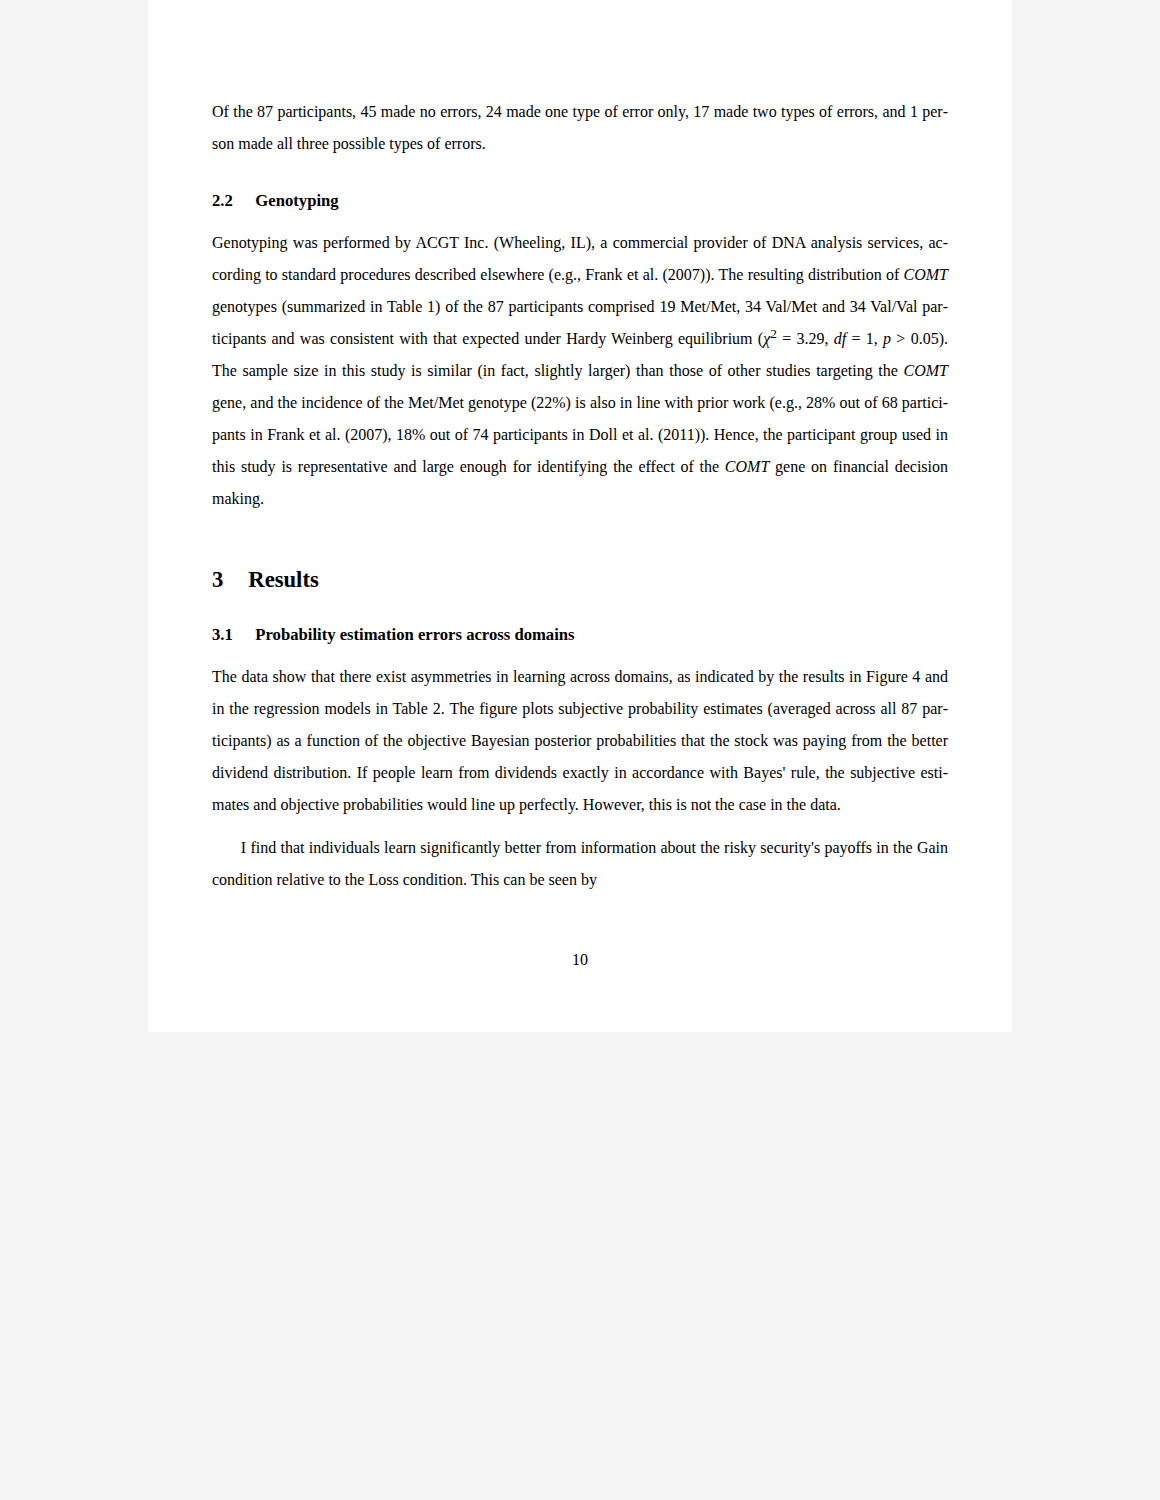Of the 87 participants, 45 made no errors, 24 made one type of error only, 17 made two types of errors, and 1 person made all three possible types of errors.
2.2 Genotyping
Genotyping was performed by ACGT Inc. (Wheeling, IL), a commercial provider of DNA analysis services, according to standard procedures described elsewhere (e.g., Frank et al. (2007)). The resulting distribution of COMT genotypes (summarized in Table 1) of the 87 participants comprised 19 Met/Met, 34 Val/Met and 34 Val/Val participants and was consistent with that expected under Hardy Weinberg equilibrium (χ2 = 3.29, df = 1, p > 0.05). The sample size in this study is similar (in fact, slightly larger) than those of other studies targeting the COMT gene, and the incidence of the Met/Met genotype (22%) is also in line with prior work (e.g., 28% out of 68 participants in Frank et al. (2007), 18% out of 74 participants in Doll et al. (2011)). Hence, the participant group used in this study is representative and large enough for identifying the effect of the COMT gene on financial decision making.
3 Results
3.1 Probability estimation errors across domains
The data show that there exist asymmetries in learning across domains, as indicated by the results in Figure 4 and in the regression models in Table 2. The figure plots subjective probability estimates (averaged across all 87 participants) as a function of the objective Bayesian posterior probabilities that the stock was paying from the better dividend distribution. If people learn from dividends exactly in accordance with Bayes' rule, the subjective estimates and objective probabilities would line up perfectly. However, this is not the case in the data.
I find that individuals learn significantly better from information about the risky security's payoffs in the Gain condition relative to the Loss condition. This can be seen by
10